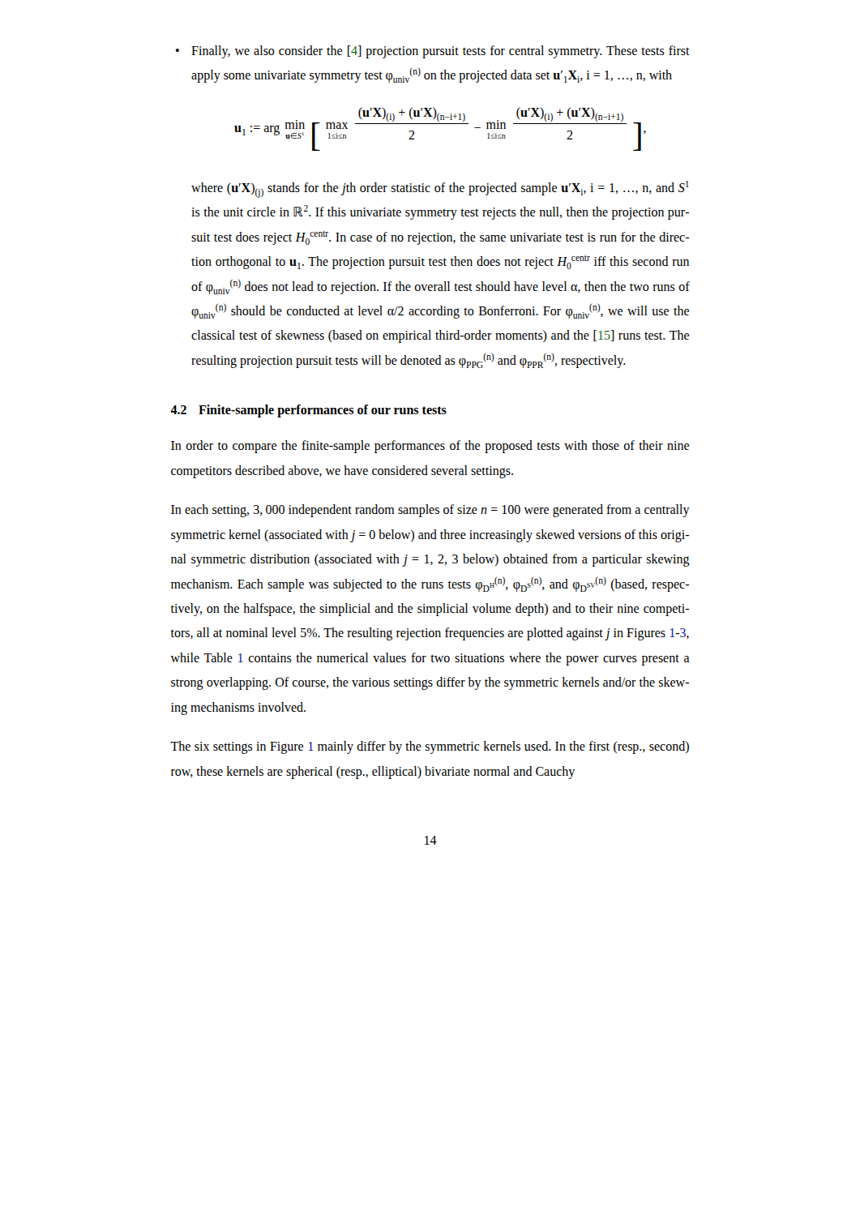Finally, we also consider the [4] projection pursuit tests for central symmetry. These tests first apply some univariate symmetry test φuniv(n) on the projected data set u′1Xi, i = 1, …, n, with
u1 := arg min u∈S1 [ max 1≤i≤n (u′X)(i) + (u′X)(n−i+1) 2 − min 1≤i≤n (u′X)(i) + (u′X)(n−i+1) 2 ],
where (u′X)(j) stands for the jth order statistic of the projected sample u′Xi, i = 1, …, n, and S1 is the unit circle in ℝ2. If this univariate symmetry test rejects the null, then the projection pursuit test does reject H0centr. In case of no rejection, the same univariate test is run for the direction orthogonal to u1. The projection pursuit test then does not reject H0centr iff this second run of φuniv(n) does not lead to rejection. If the overall test should have level α, then the two runs of φuniv(n) should be conducted at level α/2 according to Bonferroni. For φuniv(n), we will use the classical test of skewness (based on empirical third-order moments) and the [15] runs test. The resulting projection pursuit tests will be denoted as φPPG(n) and φPPR(n), respectively.
4.2 Finite-sample performances of our runs tests
In order to compare the finite-sample performances of the proposed tests with those of their nine competitors described above, we have considered several settings.
In each setting, 3, 000 independent random samples of size n = 100 were generated from a centrally symmetric kernel (associated with j = 0 below) and three increasingly skewed versions of this original symmetric distribution (associated with j = 1, 2, 3 below) obtained from a particular skewing mechanism. Each sample was subjected to the runs tests φDH(n), φDS(n), and φDSV(n) (based, respectively, on the halfspace, the simplicial and the simplicial volume depth) and to their nine competitors, all at nominal level 5%. The resulting rejection frequencies are plotted against j in Figures 1-3, while Table 1 contains the numerical values for two situations where the power curves present a strong overlapping. Of course, the various settings differ by the symmetric kernels and/or the skewing mechanisms involved.
The six settings in Figure 1 mainly differ by the symmetric kernels used. In the first (resp., second) row, these kernels are spherical (resp., elliptical) bivariate normal and Cauchy
14